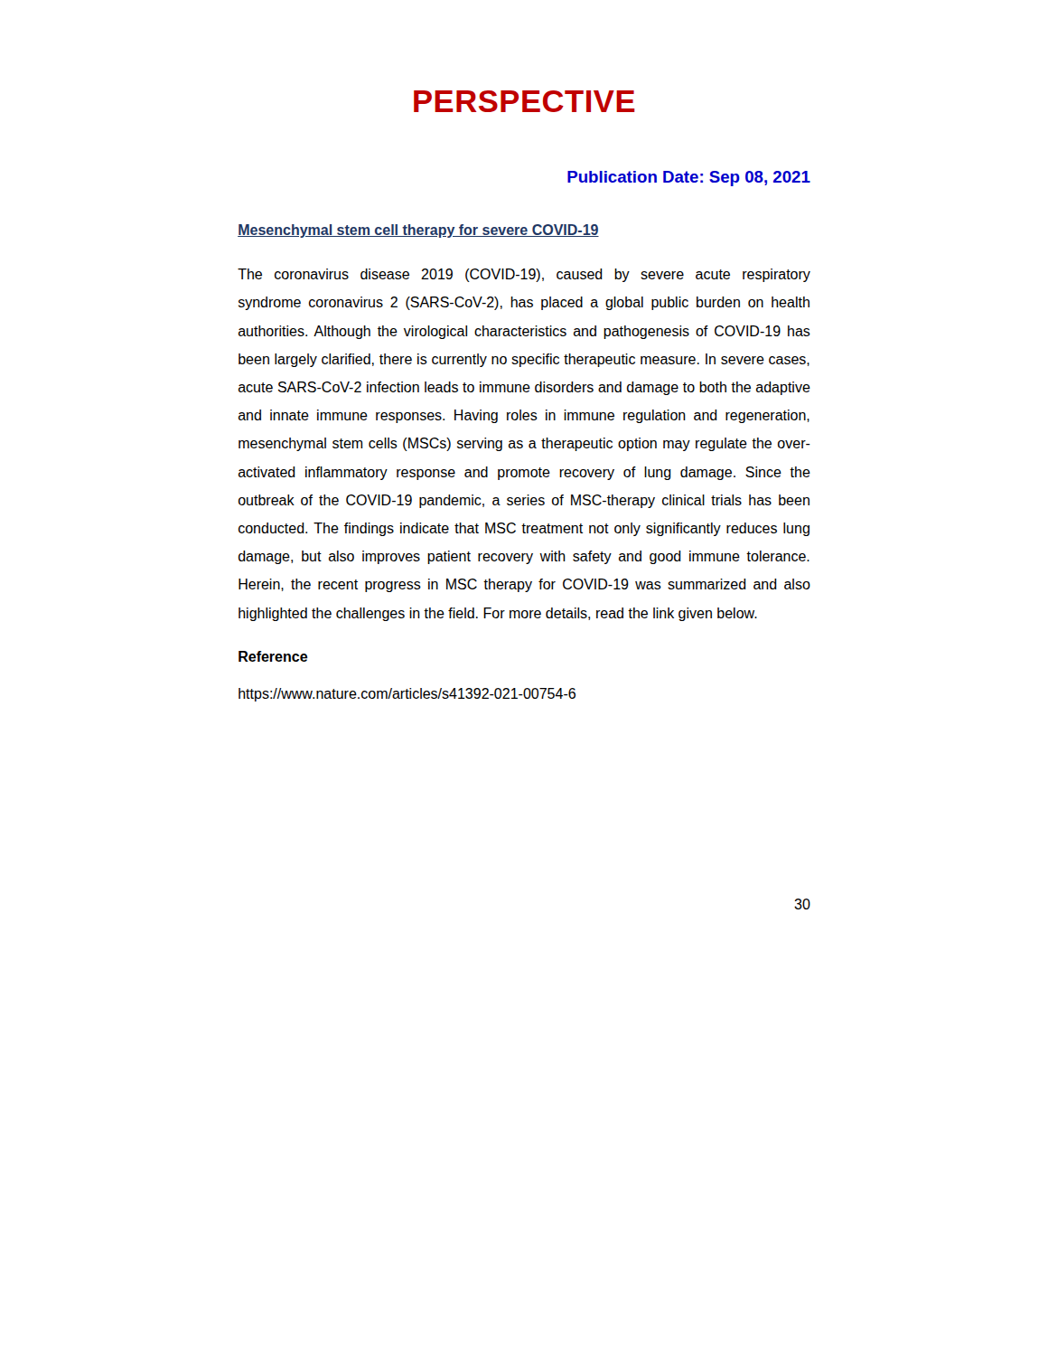PERSPECTIVE
Publication Date: Sep 08, 2021
Mesenchymal stem cell therapy for severe COVID-19
The coronavirus disease 2019 (COVID-19), caused by severe acute respiratory syndrome coronavirus 2 (SARS-CoV-2), has placed a global public burden on health authorities. Although the virological characteristics and pathogenesis of COVID-19 has been largely clarified, there is currently no specific therapeutic measure. In severe cases, acute SARS-CoV-2 infection leads to immune disorders and damage to both the adaptive and innate immune responses. Having roles in immune regulation and regeneration, mesenchymal stem cells (MSCs) serving as a therapeutic option may regulate the over-activated inflammatory response and promote recovery of lung damage. Since the outbreak of the COVID-19 pandemic, a series of MSC-therapy clinical trials has been conducted. The findings indicate that MSC treatment not only significantly reduces lung damage, but also improves patient recovery with safety and good immune tolerance. Herein, the recent progress in MSC therapy for COVID-19 was summarized and also highlighted the challenges in the field. For more details, read the link given below.
Reference
https://www.nature.com/articles/s41392-021-00754-6
30